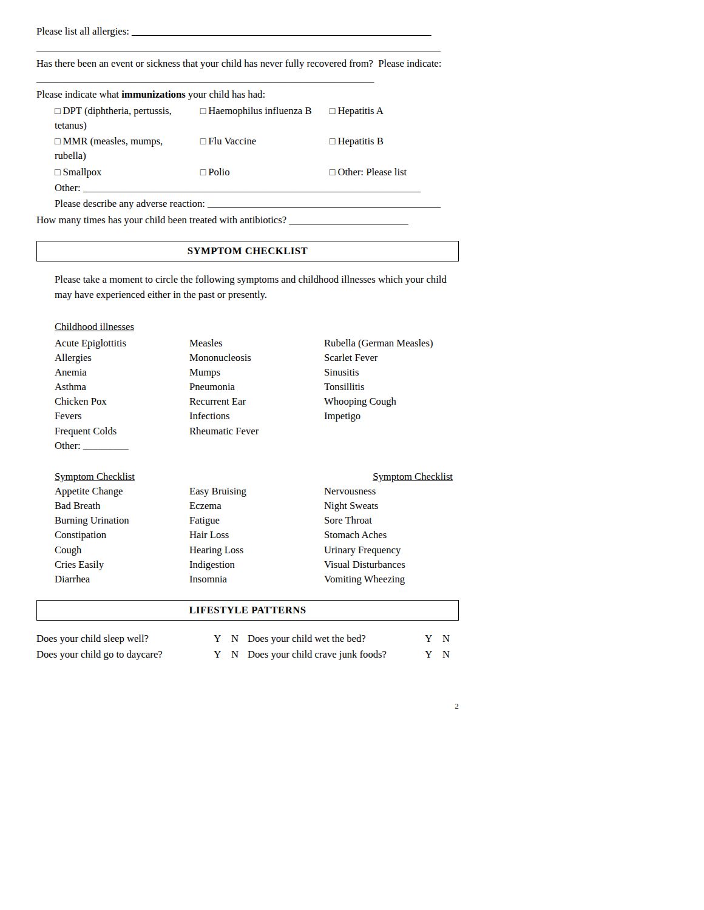Please list all allergies: _______________________________________________________________
_____________________________________________________________________________________
Has there been an event or sickness that your child has never fully recovered from? Please indicate: _______________________________________________________________________
Please indicate what immunizations your child has had:
| DPT (diphtheria, pertussis, tetanus) | Haemophilus influenza B | Hepatitis A |
| MMR (measles, mumps, rubella) | Flu Vaccine | Hepatitis B |
| Smallpox | Polio | Other: Please list |
Other: _______________________________________________________________________
Please describe any adverse reaction: _________________________________________________
How many times has your child been treated with antibiotics? _________________________
SYMPTOM CHECKLIST
Please take a moment to circle the following symptoms and childhood illnesses which your child may have experienced either in the past or presently.
Childhood illnesses
| Acute Epiglottitis Allergies Anemia Asthma Chicken Pox Fevers Frequent Colds Other: _________ | Measles Mononucleosis Mumps Pneumonia Recurrent Ear Infections Rheumatic Fever | Rubella (German Measles) Scarlet Fever Sinusitis Tonsillitis Whooping Cough Impetigo |
| Symptom Checklist | | Symptom Checklist |
| Appetite Change Bad Breath Burning Urination Constipation Cough Cries Easily Diarrhea | Easy Bruising Eczema Fatigue Hair Loss Hearing Loss Indigestion Insomnia | Nervousness Night Sweats Sore Throat Stomach Aches Urinary Frequency Visual Disturbances Vomiting Wheezing |
LIFESTYLE PATTERNS
| Does your child sleep well? | Y N | Does your child wet the bed? | Y N |
| Does your child go to daycare? | Y N | Does your child crave junk foods? | Y N |
2